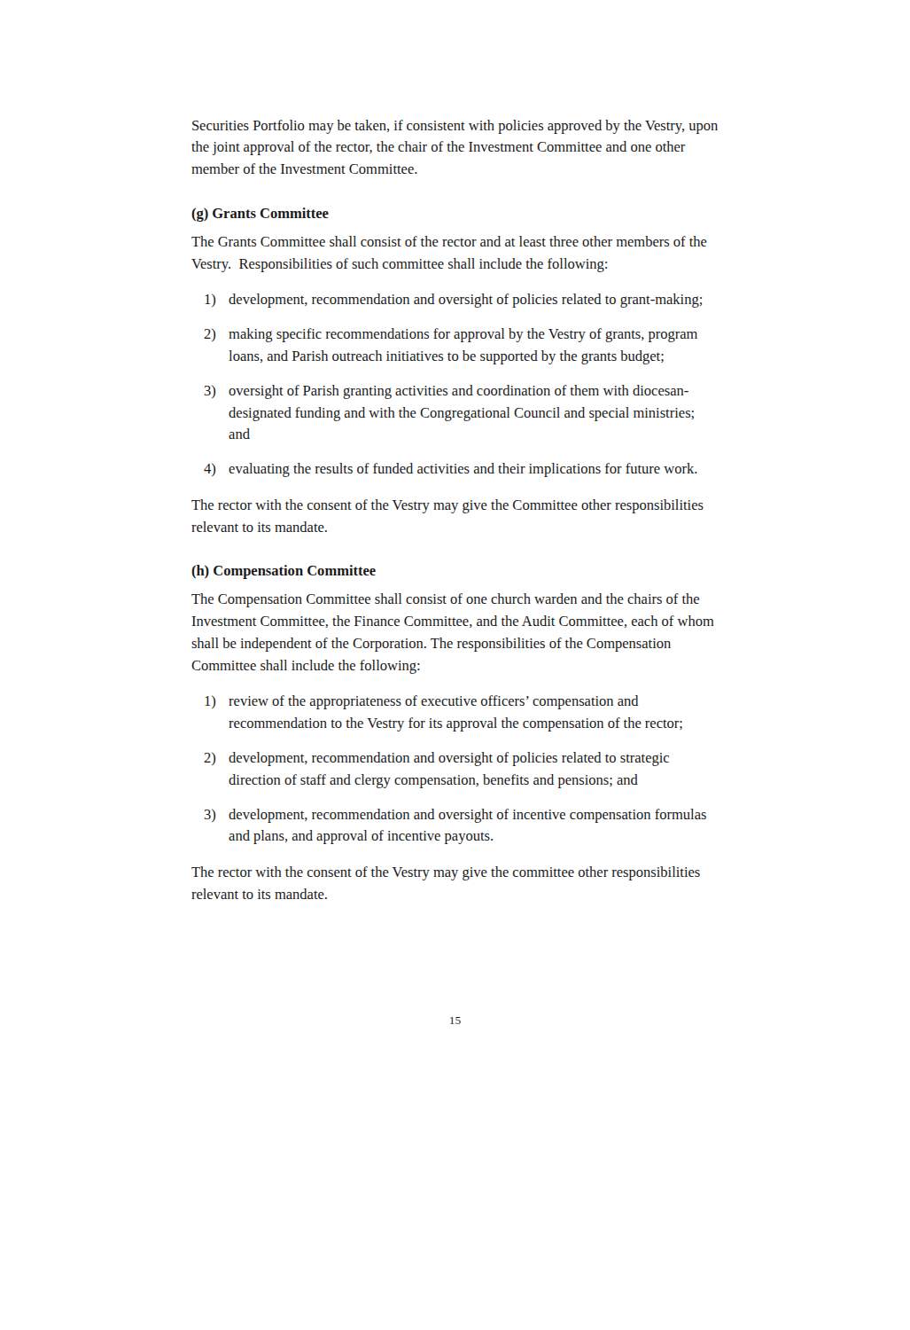Securities Portfolio may be taken, if consistent with policies approved by the Vestry, upon the joint approval of the rector, the chair of the Investment Committee and one other member of the Investment Committee.
(g) Grants Committee
The Grants Committee shall consist of the rector and at least three other members of the Vestry. Responsibilities of such committee shall include the following:
development, recommendation and oversight of policies related to grant-making;
making specific recommendations for approval by the Vestry of grants, program loans, and Parish outreach initiatives to be supported by the grants budget;
oversight of Parish granting activities and coordination of them with diocesan-designated funding and with the Congregational Council and special ministries; and
evaluating the results of funded activities and their implications for future work.
The rector with the consent of the Vestry may give the Committee other responsibilities relevant to its mandate.
(h) Compensation Committee
The Compensation Committee shall consist of one church warden and the chairs of the Investment Committee, the Finance Committee, and the Audit Committee, each of whom shall be independent of the Corporation. The responsibilities of the Compensation Committee shall include the following:
review of the appropriateness of executive officers’ compensation and recommendation to the Vestry for its approval the compensation of the rector;
development, recommendation and oversight of policies related to strategic direction of staff and clergy compensation, benefits and pensions; and
development, recommendation and oversight of incentive compensation formulas and plans, and approval of incentive payouts.
The rector with the consent of the Vestry may give the committee other responsibilities relevant to its mandate.
15